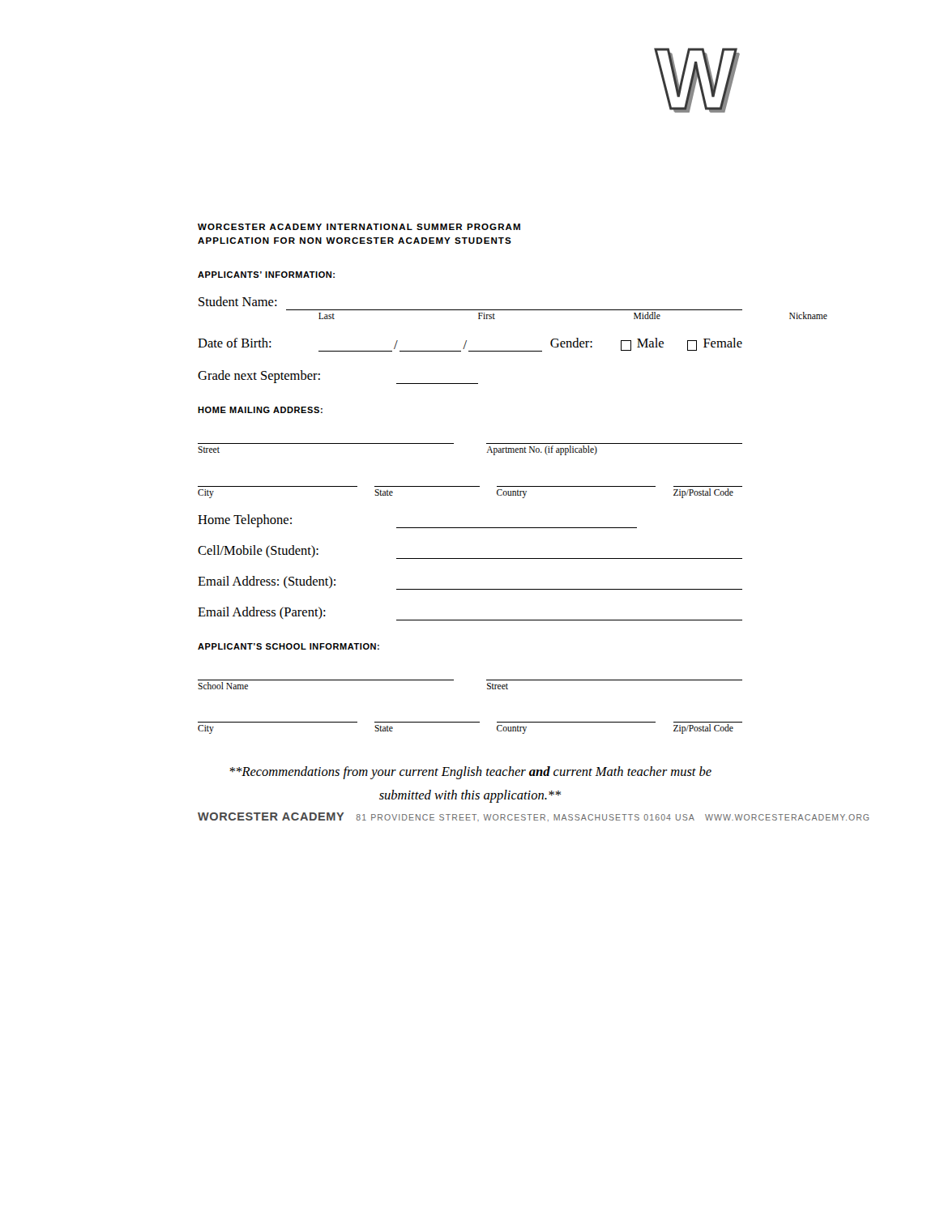W
Worcester Academy International Summer Program
Application for Non Worcester Academy Students
Applicants’ Information:
Student Name:
Last First Middle Nickname
Date of Birth: / / Gender: Male Female
Grade next September:
Home Mailing Address:
Street
Apartment No. (if applicable)
City
State
Country
Zip/Postal Code
Home Telephone:
Cell/Mobile (Student):
Email Address: (Student):
Email Address (Parent):
Applicant’s School Information:
School Name
Street
City
State
Country
Zip/Postal Code
**Recommendations from your current English teacher and current Math teacher must be submitted with this application.**
WORCESTER ACADEMY 81 PROVIDENCE STREET, WORCESTER, MASSACHUSETTS 01604 USA WWW.WORCESTERACADEMY.ORG